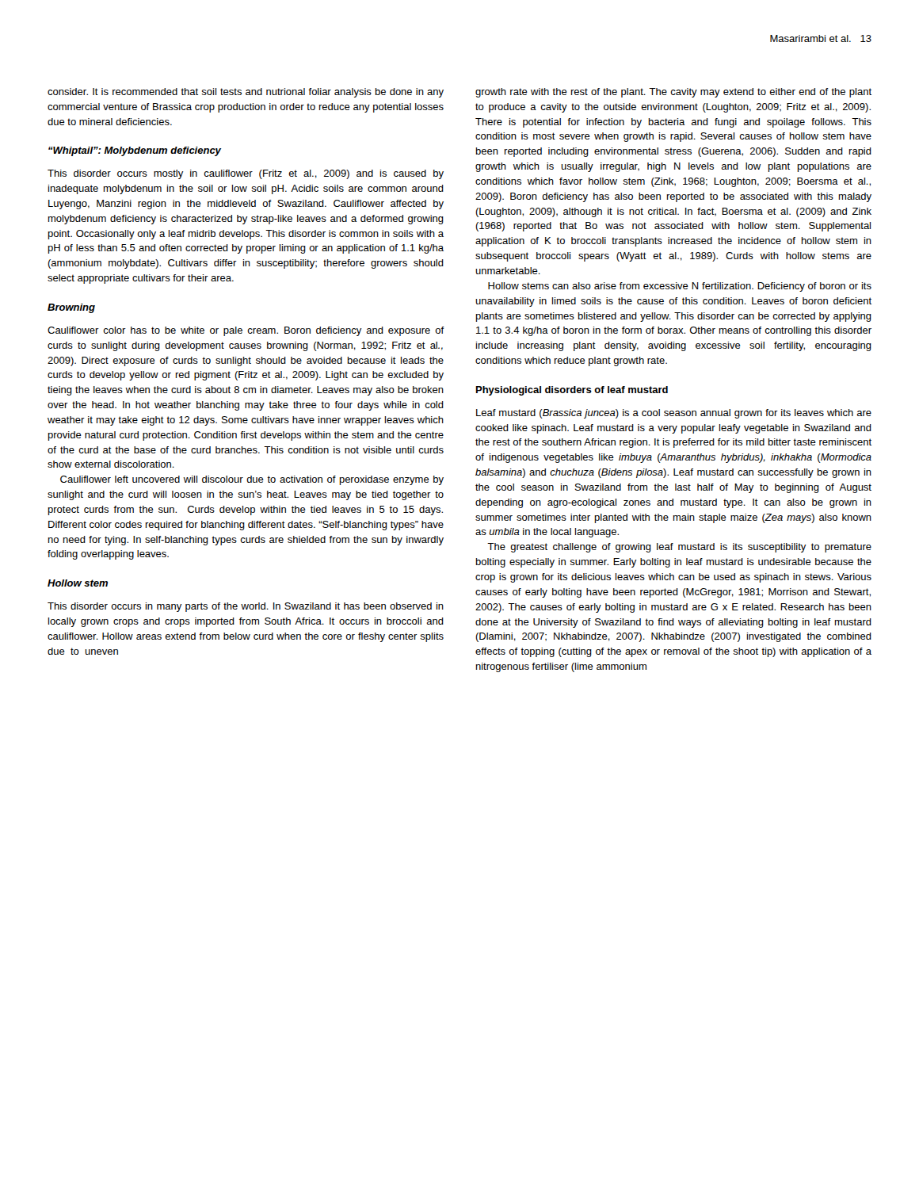Masarirambi et al. 13
consider. It is recommended that soil tests and nutrional foliar analysis be done in any commercial venture of Brassica crop production in order to reduce any potential losses due to mineral deficiencies.
“Whiptail”: Molybdenum deficiency
This disorder occurs mostly in cauliflower (Fritz et al., 2009) and is caused by inadequate molybdenum in the soil or low soil pH. Acidic soils are common around Luyengo, Manzini region in the middleveld of Swaziland. Cauliflower affected by molybdenum deficiency is characterized by strap-like leaves and a deformed growing point. Occasionally only a leaf midrib develops. This disorder is common in soils with a pH of less than 5.5 and often corrected by proper liming or an application of 1.1 kg/ha (ammonium molybdate). Cultivars differ in susceptibility; therefore growers should select appropriate cultivars for their area.
Browning
Cauliflower color has to be white or pale cream. Boron deficiency and exposure of curds to sunlight during development causes browning (Norman, 1992; Fritz et al., 2009). Direct exposure of curds to sunlight should be avoided because it leads the curds to develop yellow or red pigment (Fritz et al., 2009). Light can be excluded by tieing the leaves when the curd is about 8 cm in diameter. Leaves may also be broken over the head. In hot weather blanching may take three to four days while in cold weather it may take eight to 12 days. Some cultivars have inner wrapper leaves which provide natural curd protection. Condition first develops within the stem and the centre of the curd at the base of the curd branches. This condition is not visible until curds show external discoloration.
Cauliflower left uncovered will discolour due to activation of peroxidase enzyme by sunlight and the curd will loosen in the sun’s heat. Leaves may be tied together to protect curds from the sun. Curds develop within the tied leaves in 5 to 15 days. Different color codes required for blanching different dates. “Self-blanching types” have no need for tying. In self-blanching types curds are shielded from the sun by inwardly folding overlapping leaves.
Hollow stem
This disorder occurs in many parts of the world. In Swaziland it has been observed in locally grown crops and crops imported from South Africa. It occurs in broccoli and cauliflower. Hollow areas extend from below curd when the core or fleshy center splits due to uneven
growth rate with the rest of the plant. The cavity may extend to either end of the plant to produce a cavity to the outside environment (Loughton, 2009; Fritz et al., 2009). There is potential for infection by bacteria and fungi and spoilage follows. This condition is most severe when growth is rapid. Several causes of hollow stem have been reported including environmental stress (Guerena, 2006). Sudden and rapid growth which is usually irregular, high N levels and low plant populations are conditions which favor hollow stem (Zink, 1968; Loughton, 2009; Boersma et al., 2009). Boron deficiency has also been reported to be associated with this malady (Loughton, 2009), although it is not critical. In fact, Boersma et al. (2009) and Zink (1968) reported that Bo was not associated with hollow stem. Supplemental application of K to broccoli transplants increased the incidence of hollow stem in subsequent broccoli spears (Wyatt et al., 1989). Curds with hollow stems are unmarketable.
Hollow stems can also arise from excessive N fertilization. Deficiency of boron or its unavailability in limed soils is the cause of this condition. Leaves of boron deficient plants are sometimes blistered and yellow. This disorder can be corrected by applying 1.1 to 3.4 kg/ha of boron in the form of borax. Other means of controlling this disorder include increasing plant density, avoiding excessive soil fertility, encouraging conditions which reduce plant growth rate.
Physiological disorders of leaf mustard
Leaf mustard (Brassica juncea) is a cool season annual grown for its leaves which are cooked like spinach. Leaf mustard is a very popular leafy vegetable in Swaziland and the rest of the southern African region. It is preferred for its mild bitter taste reminiscent of indigenous vegetables like imbuya (Amaranthus hybridus), inkhakha (Mormodica balsamina) and chuchuza (Bidens pilosa). Leaf mustard can successfully be grown in the cool season in Swaziland from the last half of May to beginning of August depending on agro-ecological zones and mustard type. It can also be grown in summer sometimes inter planted with the main staple maize (Zea mays) also known as umbila in the local language.
The greatest challenge of growing leaf mustard is its susceptibility to premature bolting especially in summer. Early bolting in leaf mustard is undesirable because the crop is grown for its delicious leaves which can be used as spinach in stews. Various causes of early bolting have been reported (McGregor, 1981; Morrison and Stewart, 2002). The causes of early bolting in mustard are G x E related. Research has been done at the University of Swaziland to find ways of alleviating bolting in leaf mustard (Dlamini, 2007; Nkhabindze, 2007). Nkhabindze (2007) investigated the combined effects of topping (cutting of the apex or removal of the shoot tip) with application of a nitrogenous fertiliser (lime ammonium